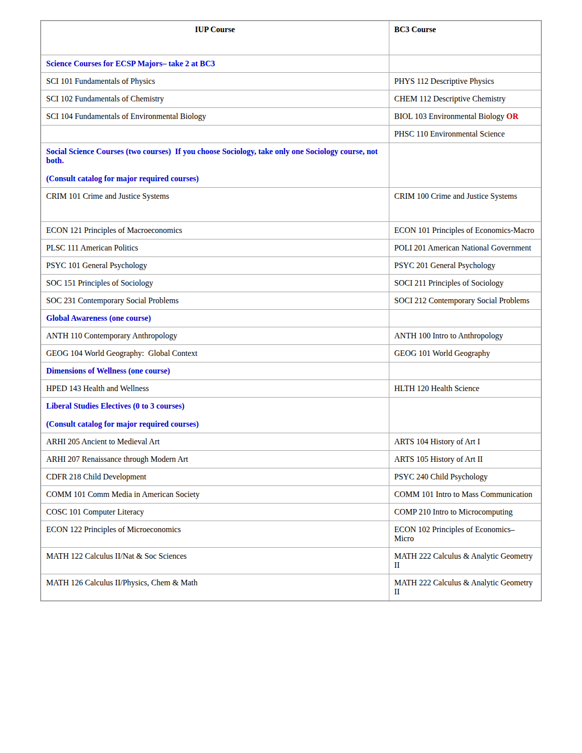| IUP Course | BC3 Course |
| --- | --- |
| Science Courses for ECSP Majors– take 2 at BC3 | |
| SCI 101 Fundamentals of Physics | PHYS 112 Descriptive Physics |
| SCI 102 Fundamentals of Chemistry | CHEM 112 Descriptive Chemistry |
| SCI 104 Fundamentals of Environmental Biology | BIOL 103 Environmental Biology OR |
| | PHSC 110 Environmental Science |
| Social Science Courses (two courses) If you choose Sociology, take only one Sociology course, not both. (Consult catalog for major required courses) | |
| CRIM 101 Crime and Justice Systems | CRIM 100 Crime and Justice Systems |
| ECON 121 Principles of Macroeconomics | ECON 101 Principles of Economics-Macro |
| PLSC 111 American Politics | POLI 201 American National Government |
| PSYC 101 General Psychology | PSYC 201 General Psychology |
| SOC 151 Principles of Sociology | SOCI 211 Principles of Sociology |
| SOC 231 Contemporary Social Problems | SOCI 212 Contemporary Social Problems |
| Global Awareness (one course) | |
| ANTH 110 Contemporary Anthropology | ANTH 100 Intro to Anthropology |
| GEOG 104 World Geography: Global Context | GEOG 101 World Geography |
| Dimensions of Wellness (one course) | |
| HPED 143 Health and Wellness | HLTH 120 Health Science |
| Liberal Studies Electives (0 to 3 courses) (Consult catalog for major required courses) | |
| ARHI 205 Ancient to Medieval Art | ARTS 104 History of Art I |
| ARHI 207 Renaissance through Modern Art | ARTS 105 History of Art II |
| CDFR 218 Child Development | PSYC 240 Child Psychology |
| COMM 101 Comm Media in American Society | COMM 101 Intro to Mass Communication |
| COSC 101 Computer Literacy | COMP 210 Intro to Microcomputing |
| ECON 122 Principles of Microeconomics | ECON 102 Principles of Economics– Micro |
| MATH 122 Calculus II/Nat & Soc Sciences | MATH 222 Calculus & Analytic Geometry II |
| MATH 126 Calculus II/Physics, Chem & Math | MATH 222 Calculus & Analytic Geometry II |